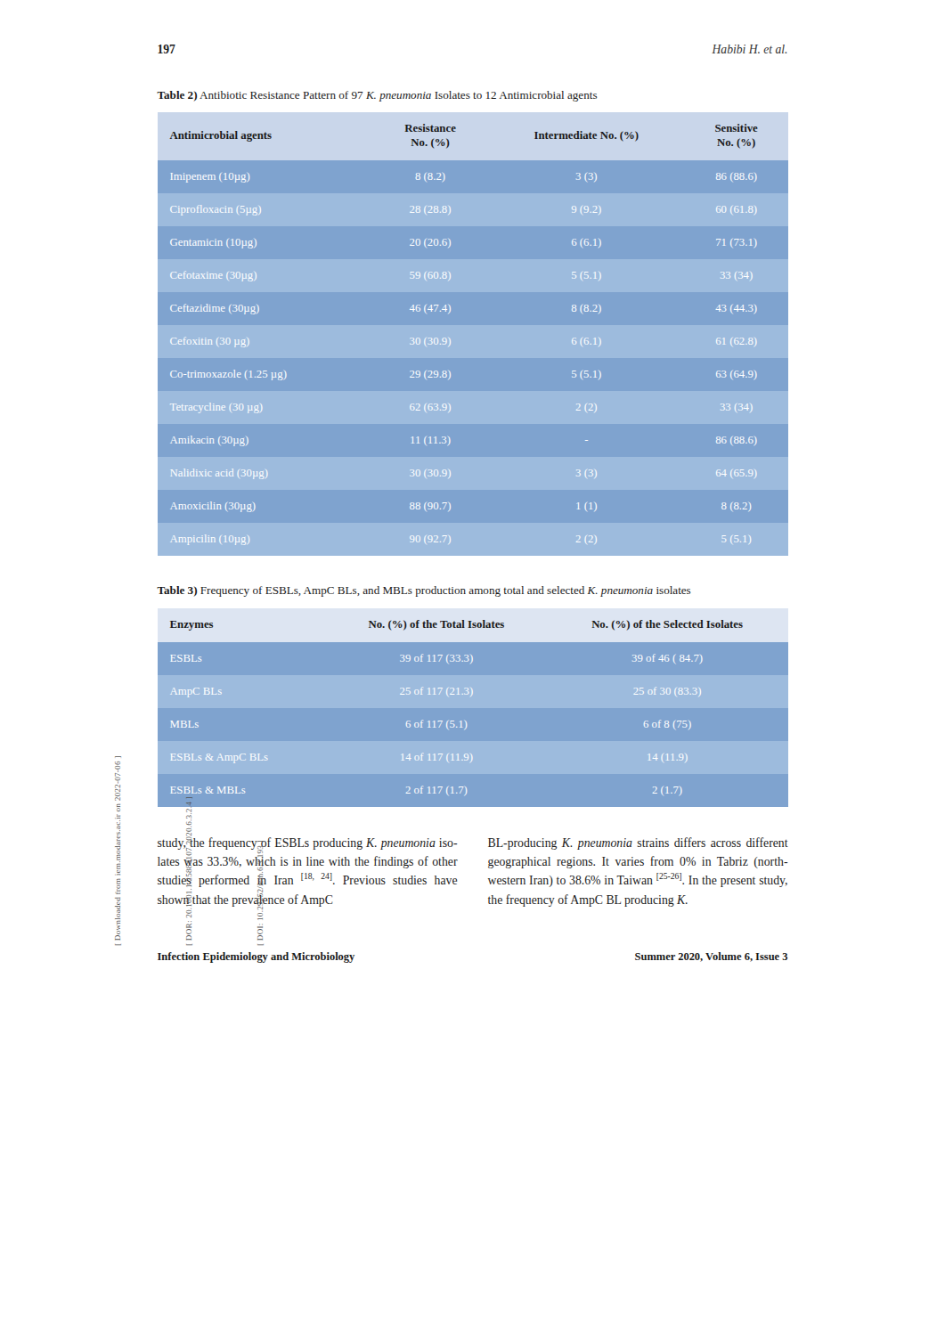[ Downloaded from iem.modares.ac.ir on 2022-07-06 ] [ DOR: 20.1001.1.25884107.2020.6.3.2.4 ] [ DOI: 10.29252/iem.6.3.193 ]
197
Habibi H. et al.
Table 2) Antibiotic Resistance Pattern of 97 K. pneumonia Isolates to 12 Antimicrobial agents
| Antimicrobial agents | Resistance No. (%) | Intermediate No. (%) | Sensitive No. (%) |
| --- | --- | --- | --- |
| Imipenem (10µg) | 8 (8.2) | 3 (3) | 86 (88.6) |
| Ciprofloxacin (5µg) | 28 (28.8) | 9 (9.2) | 60 (61.8) |
| Gentamicin (10µg) | 20 (20.6) | 6 (6.1) | 71 (73.1) |
| Cefotaxime (30µg) | 59 (60.8) | 5 (5.1) | 33 (34) |
| Ceftazidime (30µg) | 46 (47.4) | 8 (8.2) | 43 (44.3) |
| Cefoxitin (30 µg) | 30 (30.9) | 6 (6.1) | 61 (62.8) |
| Co-trimoxazole (1.25 µg) | 29 (29.8) | 5 (5.1) | 63 (64.9) |
| Tetracycline (30 µg) | 62 (63.9) | 2 (2) | 33 (34) |
| Amikacin (30µg) | 11 (11.3) | - | 86 (88.6) |
| Nalidixic acid (30µg) | 30 (30.9) | 3 (3) | 64 (65.9) |
| Amoxicilin (30µg) | 88 (90.7) | 1 (1) | 8 (8.2) |
| Ampicilin (10µg) | 90 (92.7) | 2 (2) | 5 (5.1) |
Table 3) Frequency of ESBLs, AmpC BLs, and MBLs production among total and selected K. pneumonia isolates
| Enzymes | No. (%) of the Total Isolates | No. (%) of the Selected Isolates |
| --- | --- | --- |
| ESBLs | 39 of 117 (33.3) | 39 of 46 ( 84.7) |
| AmpC BLs | 25 of 117 (21.3) | 25 of 30 (83.3) |
| MBLs | 6 of 117 (5.1) | 6 of 8 (75) |
| ESBLs & AmpC BLs | 14 of 117 (11.9) | 14 (11.9) |
| ESBLs & MBLs | 2 of 117 (1.7) | 2 (1.7) |
study, the frequency of ESBLs producing K. pneumonia isolates was 33.3%, which is in line with the findings of other studies performed in Iran [18, 24]. Previous studies have shown that the prevalence of AmpC
BL-producing K. pneumonia strains differs across different geographical regions. It varies from 0% in Tabriz (northwestern Iran) to 38.6% in Taiwan [25-26]. In the present study, the frequency of AmpC BL producing K.
Infection Epidemiology and Microbiology
Summer 2020, Volume 6, Issue 3